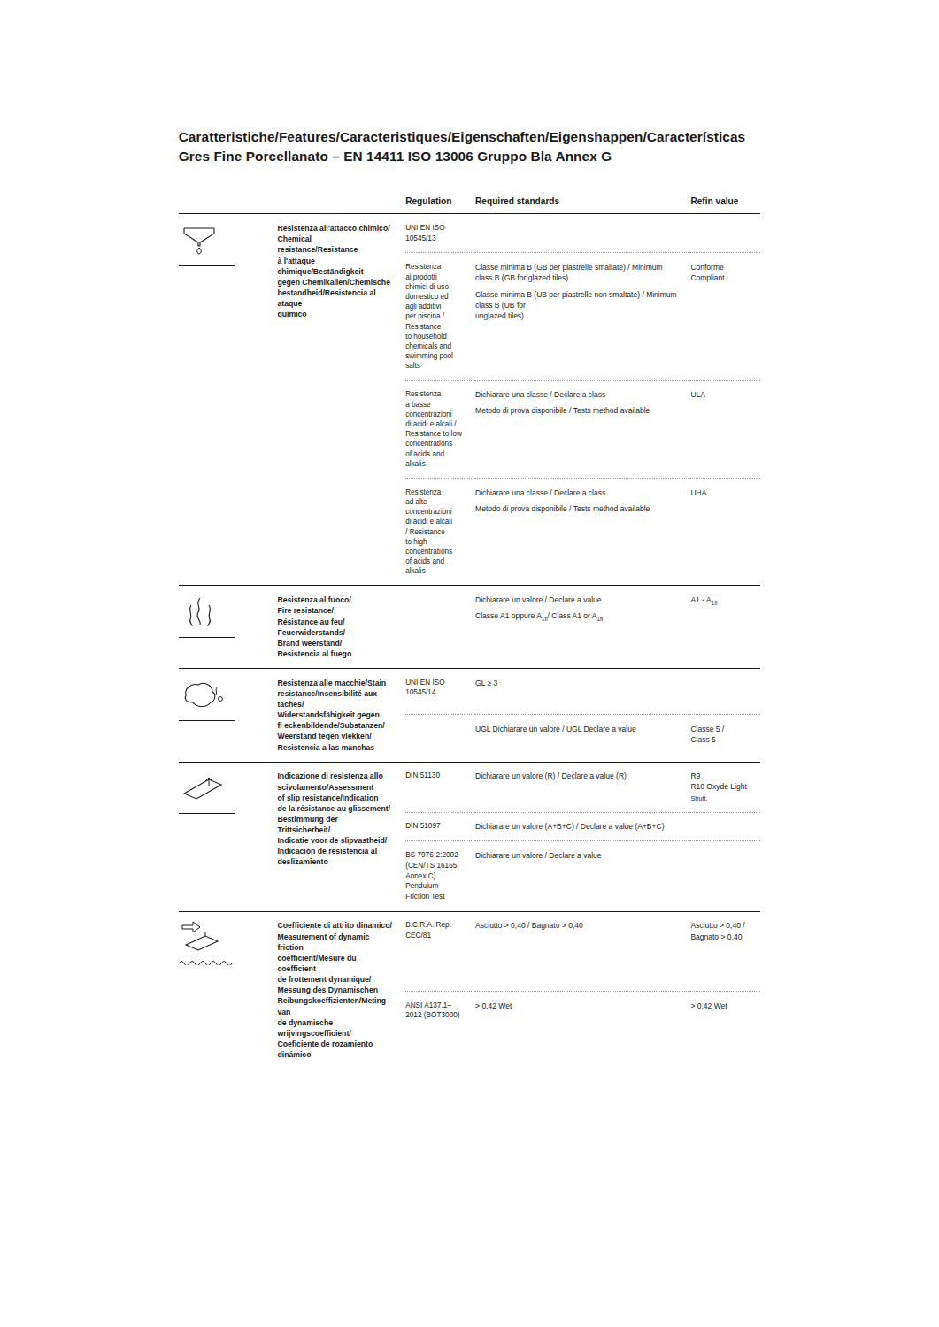Caratteristiche/Features/Caracteristiques/Eigenschaften/Eigenshappen/Características
Gres Fine Porcellanato – EN 14411 ISO 13006 Gruppo Bla Annex G
| | | Regulation | Required standards | Refin value |
| --- | --- | --- | --- | --- |
| | Resistenza all'attacco chimico/ Chemical resistance/Resistance à l'attaque chimique/Beständigkeit gegen Chemikalien/Chemische bestandheid/Resistencia al ataque químico | UNI EN ISO 10545/13 | | |
| Resistenza ai prodotti chimici di uso domestico ed agli additivi per piscina / Resistance to household chemicals and swimming pool salts | Classe minima B (GB per piastrelle smaltate) / Minimum class B (GB for glazed tiles) Classe minima B (UB per piastrelle non smaltate) / Minimum class B (UB for unglazed tiles) | Conforme Compliant |
| Resistenza a basse concentrazioni di acidi e alcali / Resistance to low concentrations of acids and alkalis | Dichiarare una classe / Declare a class Metodo di prova disponibile / Tests method available | ULA |
| | | Resistenza ad alte concentrazioni di acidi e alcali / Resistance to high concentrations of acids and alkalis | Dichiarare una classe / Declare a class Metodo di prova disponibile / Tests method available | UHA |
| | Resistenza al fuoco/ Fire resistance/ Résistance au feu/ Feuerwiderstands/ Brand weerstand/ Resistencia al fuego | | Dichiarare un valore / Declare a value Classe A1 oppure A 1fl / Class A1 or A 1fl | A1 - A 1fl |
| | Resistenza alle macchie/Stain resistance/Insensibilité aux taches/ Widerstandsfähigkeit gegen fl eckenbildende/Substanzen/ Weerstand tegen vlekken/ Resistencia a las manchas | UNI EN ISO 10545/14 | GL ≥ 3 | |
| | UGL Dichiarare un valore / UGL Declare a value | Classe 5 / Class 5 |
| | Indicazione di resistenza allo scivolamento/Assessment of slip resistance/Indication de la résistance au glissement/ Bestimmung der Trittsicherheit/ Indicatie voor de slipvastheid/ Indicación de resistencia al deslizamiento | DIN 51130 | Dichiarare un valore (R) / Declare a value (R) | R9 R10 Oxyde Light Strutt. |
| DIN 51097 | Dichiarare un valore (A+B+C) / Declare a value (A+B+C) | |
| BS 7976-2:2002 (CEN/TS 16165, Annex C) Pendulum Friction Test | Dichiarare un valore / Declare a value | |
| | Coefficiente di attrito dinamico/ Measurement of dynamic friction coefficient/Mesure du coefficient de frottement dynamique/ Messung des Dynamischen Reibungskoeffizienten/Meting van de dynamische wrijvingscoefficient/ Coeficiente de rozamiento dinámico | B.C.R.A. Rep. CEC/81 | Asciutto > 0,40 / Bagnato > 0,40 | Asciutto > 0,40 / Bagnato > 0,40 |
| ANSI A137.1– 2012 (BOT3000) | > 0,42 Wet | > 0,42 Wet |